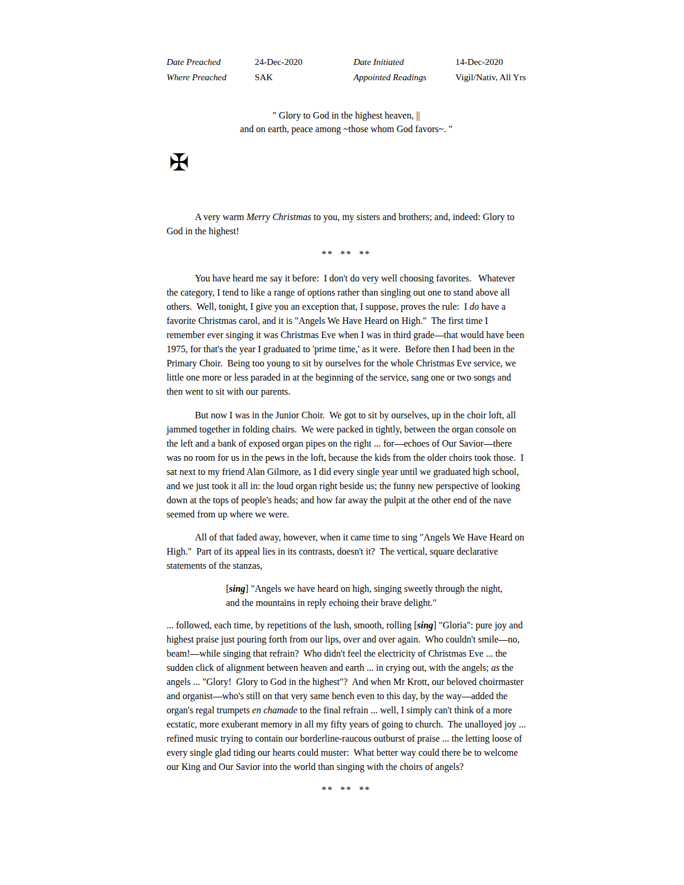| Date Preached | 24-Dec-2020 | Date Initiated | 14-Dec-2020 |
| Where Preached | SAK | Appointed Readings | Vigil/Nativ, All Yrs |
" Glory to God in the highest heaven, ||
and on earth, peace among ~those whom God favors~. "
✠
A very warm Merry Christmas to you, my sisters and brothers; and, indeed: Glory to God in the highest!
** ** **
You have heard me say it before: I don't do very well choosing favorites. Whatever the category, I tend to like a range of options rather than singling out one to stand above all others. Well, tonight, I give you an exception that, I suppose, proves the rule: I do have a favorite Christmas carol, and it is "Angels We Have Heard on High." The first time I remember ever singing it was Christmas Eve when I was in third grade—that would have been 1975, for that's the year I graduated to 'prime time,' as it were. Before then I had been in the Primary Choir. Being too young to sit by ourselves for the whole Christmas Eve service, we little one more or less paraded in at the beginning of the service, sang one or two songs and then went to sit with our parents.
But now I was in the Junior Choir. We got to sit by ourselves, up in the choir loft, all jammed together in folding chairs. We were packed in tightly, between the organ console on the left and a bank of exposed organ pipes on the right ... for—echoes of Our Savior—there was no room for us in the pews in the loft, because the kids from the older choirs took those. I sat next to my friend Alan Gilmore, as I did every single year until we graduated high school, and we just took it all in: the loud organ right beside us; the funny new perspective of looking down at the tops of people's heads; and how far away the pulpit at the other end of the nave seemed from up where we were.
All of that faded away, however, when it came time to sing "Angels We Have Heard on High." Part of its appeal lies in its contrasts, doesn't it? The vertical, square declarative statements of the stanzas,
[sing] "Angels we have heard on high, singing sweetly through the night,
and the mountains in reply echoing their brave delight."
... followed, each time, by repetitions of the lush, smooth, rolling [sing] "Gloria": pure joy and highest praise just pouring forth from our lips, over and over again. Who couldn't smile—no, beam!—while singing that refrain? Who didn't feel the electricity of Christmas Eve ... the sudden click of alignment between heaven and earth ... in crying out, with the angels; as the angels ... "Glory! Glory to God in the highest"? And when Mr Krott, our beloved choirmaster and organist—who's still on that very same bench even to this day, by the way—added the organ's regal trumpets en chamade to the final refrain ... well, I simply can't think of a more ecstatic, more exuberant memory in all my fifty years of going to church. The unalloyed joy ... refined music trying to contain our borderline-raucous outburst of praise ... the letting loose of every single glad tiding our hearts could muster: What better way could there be to welcome our King and Our Savior into the world than singing with the choirs of angels?
** ** **